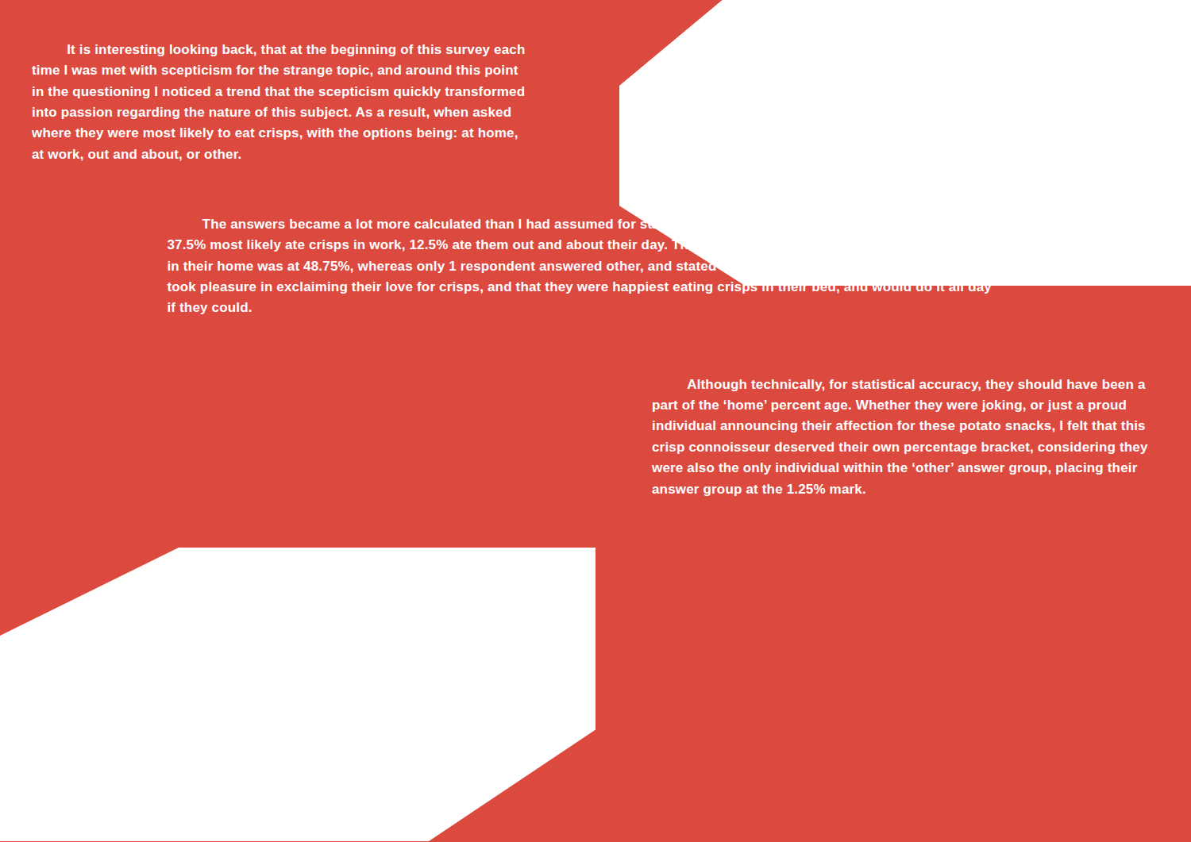It is interesting looking back, that at the beginning of this survey each time I was met with scepticism for the strange topic, and around this point in the questioning I noticed a trend that the scepticism quickly transformed into passion regarding the nature of this subject. As a result, when asked where they were most likely to eat crisps, with the options being: at home, at work, out and about, or other.
The answers became a lot more calculated than I had assumed for such a simple question. After quick deliberations, 37.5% most likely ate crisps in work, 12.5% ate them out and about their day. The respondents who would most likely eat crisps in their home was at 48.75%, whereas only 1 respondent answered other, and stated that other meant in their bed. This person took pleasure in exclaiming their love for crisps, and that they were happiest eating crisps in their bed, and would do it all day if they could.
Although technically, for statistical accuracy, they should have been a part of the ‘home’ percent age. Whether they were joking, or just a proud individual announcing their affection for these potato snacks, I felt that this crisp connoisseur deserved their own percentage bracket, considering they were also the only individual within the ‘other’ answer group, placing their answer group at the 1.25% mark.